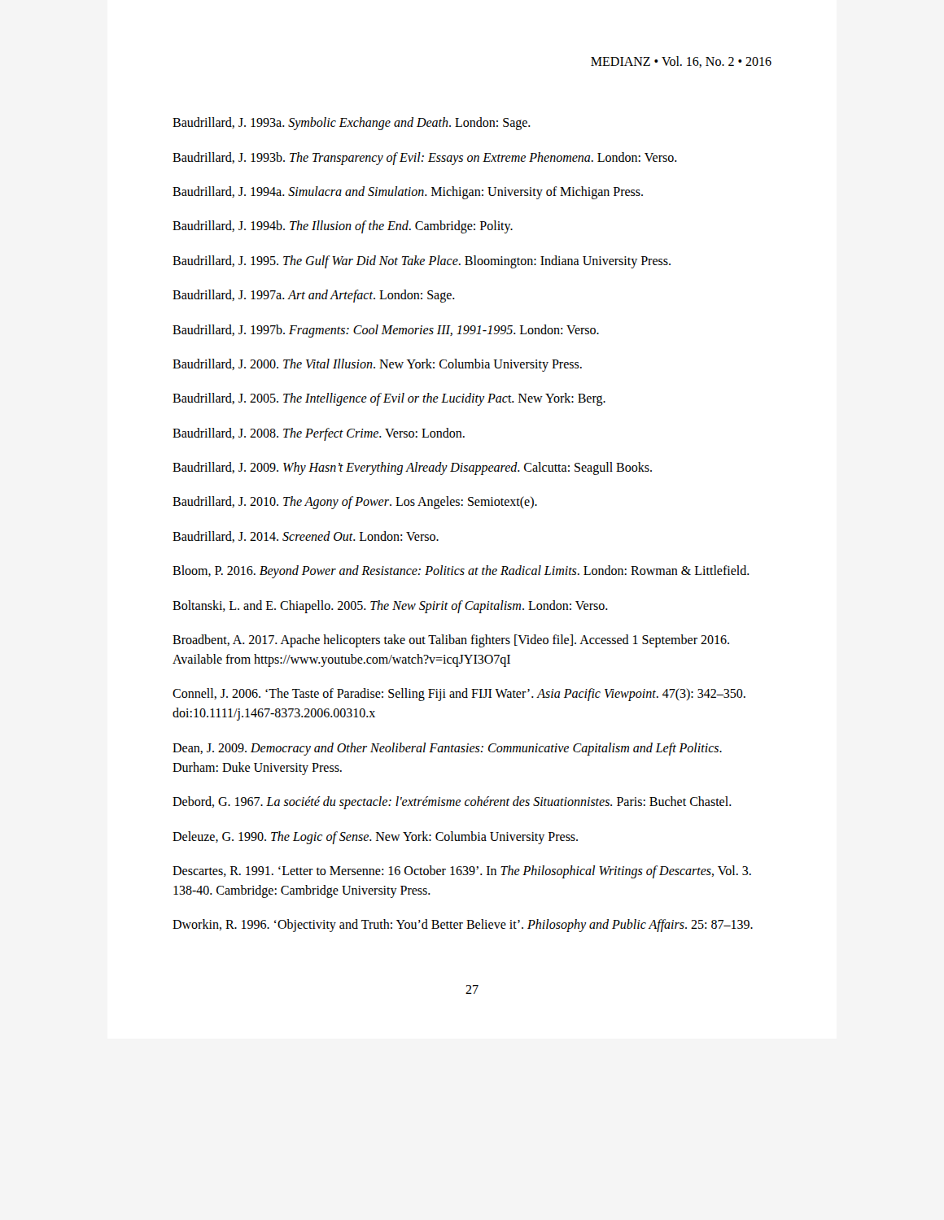MEDIANZ • Vol. 16, No. 2 • 2016
Baudrillard, J. 1993a. Symbolic Exchange and Death. London: Sage.
Baudrillard, J. 1993b. The Transparency of Evil: Essays on Extreme Phenomena. London: Verso.
Baudrillard, J. 1994a. Simulacra and Simulation. Michigan: University of Michigan Press.
Baudrillard, J. 1994b. The Illusion of the End. Cambridge: Polity.
Baudrillard, J. 1995. The Gulf War Did Not Take Place. Bloomington: Indiana University Press.
Baudrillard, J. 1997a. Art and Artefact. London: Sage.
Baudrillard, J. 1997b. Fragments: Cool Memories III, 1991-1995. London: Verso.
Baudrillard, J. 2000. The Vital Illusion. New York: Columbia University Press.
Baudrillard, J. 2005. The Intelligence of Evil or the Lucidity Pact. New York: Berg.
Baudrillard, J. 2008. The Perfect Crime. Verso: London.
Baudrillard, J. 2009. Why Hasn’t Everything Already Disappeared. Calcutta: Seagull Books.
Baudrillard, J. 2010. The Agony of Power. Los Angeles: Semiotext(e).
Baudrillard, J. 2014. Screened Out. London: Verso.
Bloom, P. 2016. Beyond Power and Resistance: Politics at the Radical Limits. London: Rowman & Littlefield.
Boltanski, L. and E. Chiapello. 2005. The New Spirit of Capitalism. London: Verso.
Broadbent, A. 2017. Apache helicopters take out Taliban fighters [Video file]. Accessed 1 September 2016. Available from https://www.youtube.com/watch?v=icqJYI3O7qI
Connell, J. 2006. ‘The Taste of Paradise: Selling Fiji and FIJI Water’. Asia Pacific Viewpoint. 47(3): 342–350. doi:10.1111/j.1467-8373.2006.00310.x
Dean, J. 2009. Democracy and Other Neoliberal Fantasies: Communicative Capitalism and Left Politics. Durham: Duke University Press.
Debord, G. 1967. La société du spectacle: l'extrémisme cohérent des Situationnistes. Paris: Buchet Chastel.
Deleuze, G. 1990. The Logic of Sense. New York: Columbia University Press.
Descartes, R. 1991. ‘Letter to Mersenne: 16 October 1639’. In The Philosophical Writings of Descartes, Vol. 3. 138-40. Cambridge: Cambridge University Press.
Dworkin, R. 1996. ‘Objectivity and Truth: You’d Better Believe it’. Philosophy and Public Affairs. 25: 87–139.
27